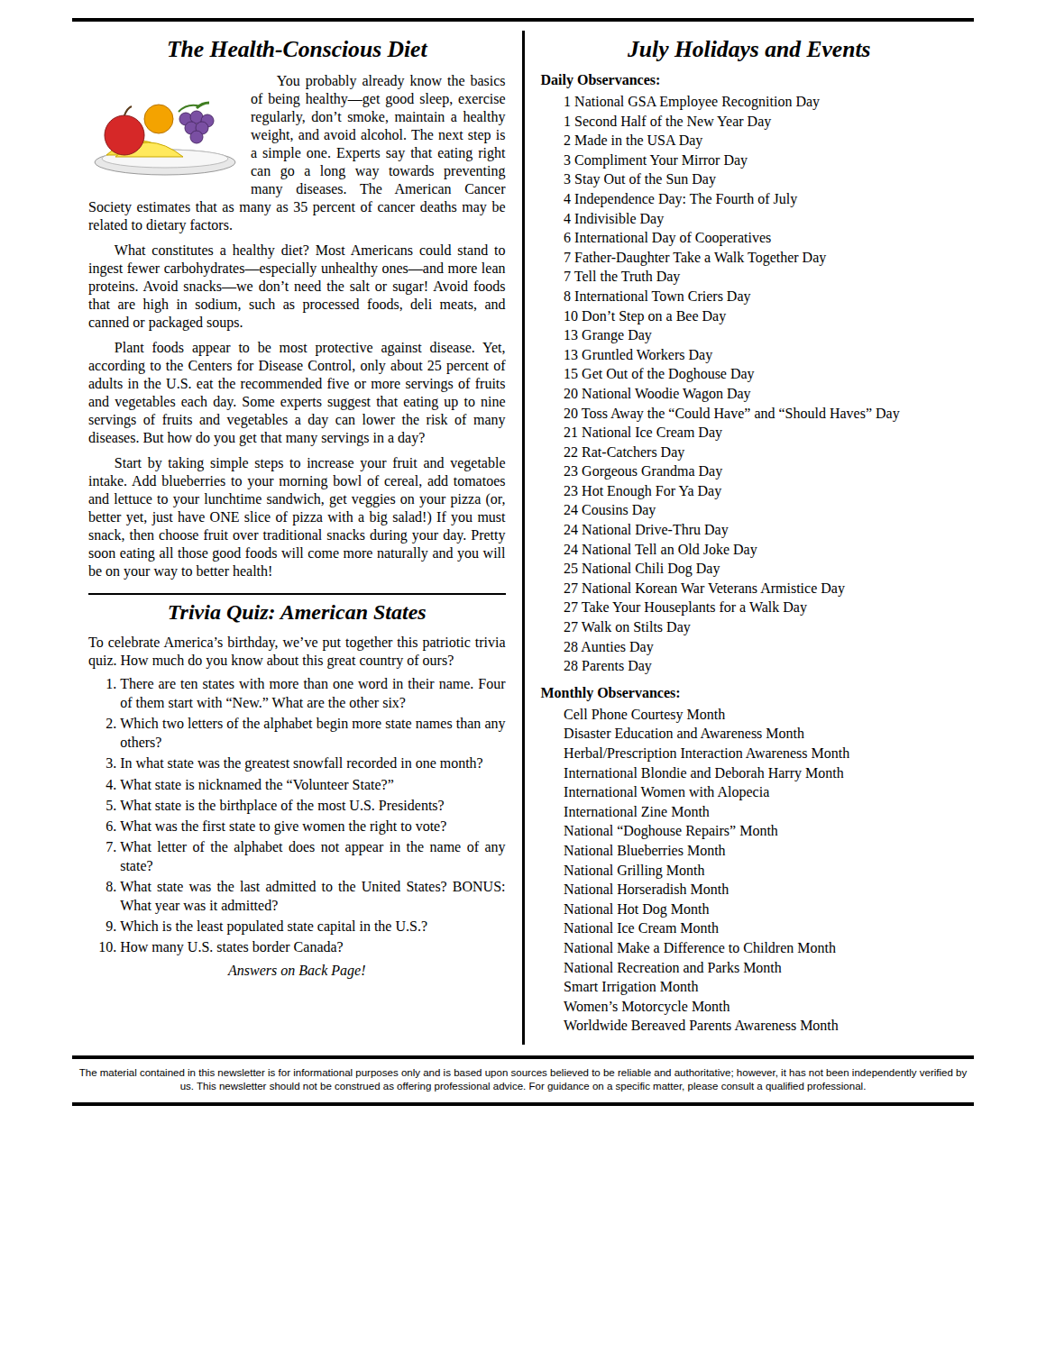The Health-Conscious Diet
You probably already know the basics of being healthy—get good sleep, exercise regularly, don’t smoke, maintain a healthy weight, and avoid alcohol. The next step is a simple one. Experts say that eating right can go a long way towards preventing many diseases. The American Cancer Society estimates that as many as 35 percent of cancer deaths may be related to dietary factors.
What constitutes a healthy diet? Most Americans could stand to ingest fewer carbohydrates—especially unhealthy ones—and more lean proteins. Avoid snacks—we don’t need the salt or sugar! Avoid foods that are high in sodium, such as processed foods, deli meats, and canned or packaged soups.
Plant foods appear to be most protective against disease. Yet, according to the Centers for Disease Control, only about 25 percent of adults in the U.S. eat the recommended five or more servings of fruits and vegetables each day. Some experts suggest that eating up to nine servings of fruits and vegetables a day can lower the risk of many diseases. But how do you get that many servings in a day?
Start by taking simple steps to increase your fruit and vegetable intake. Add blueberries to your morning bowl of cereal, add tomatoes and lettuce to your lunchtime sandwich, get veggies on your pizza (or, better yet, just have ONE slice of pizza with a big salad!) If you must snack, then choose fruit over traditional snacks during your day. Pretty soon eating all those good foods will come more naturally and you will be on your way to better health!
Trivia Quiz: American States
To celebrate America’s birthday, we’ve put together this patriotic trivia quiz. How much do you know about this great country of ours?
There are ten states with more than one word in their name. Four of them start with “New.” What are the other six?
Which two letters of the alphabet begin more state names than any others?
In what state was the greatest snowfall recorded in one month?
What state is nicknamed the “Volunteer State?”
What state is the birthplace of the most U.S. Presidents?
What was the first state to give women the right to vote?
What letter of the alphabet does not appear in the name of any state?
What state was the last admitted to the United States? BONUS: What year was it admitted?
Which is the least populated state capital in the U.S.?
How many U.S. states border Canada?
Answers on Back Page!
July Holidays and Events
Daily Observances:
1 National GSA Employee Recognition Day
1 Second Half of the New Year Day
2 Made in the USA Day
3 Compliment Your Mirror Day
3 Stay Out of the Sun Day
4 Independence Day: The Fourth of July
4 Indivisible Day
6 International Day of Cooperatives
7 Father-Daughter Take a Walk Together Day
7 Tell the Truth Day
8 International Town Criers Day
10 Don’t Step on a Bee Day
13 Grange Day
13 Gruntled Workers Day
15 Get Out of the Doghouse Day
20 National Woodie Wagon Day
20 Toss Away the “Could Have” and “Should Haves” Day
21 National Ice Cream Day
22 Rat-Catchers Day
23 Gorgeous Grandma Day
23 Hot Enough For Ya Day
24 Cousins Day
24 National Drive-Thru Day
24 National Tell an Old Joke Day
25 National Chili Dog Day
27 National Korean War Veterans Armistice Day
27 Take Your Houseplants for a Walk Day
27 Walk on Stilts Day
28 Aunties Day
28 Parents Day
Monthly Observances:
Cell Phone Courtesy Month
Disaster Education and Awareness Month
Herbal/Prescription Interaction Awareness Month
International Blondie and Deborah Harry Month
International Women with Alopecia
International Zine Month
National “Doghouse Repairs” Month
National Blueberries Month
National Grilling Month
National Horseradish Month
National Hot Dog Month
National Ice Cream Month
National Make a Difference to Children Month
National Recreation and Parks Month
Smart Irrigation Month
Women’s Motorcycle Month
Worldwide Bereaved Parents Awareness Month
The material contained in this newsletter is for informational purposes only and is based upon sources believed to be reliable and authoritative; however, it has not been independently verified by us. This newsletter should not be construed as offering professional advice. For guidance on a specific matter, please consult a qualified professional.